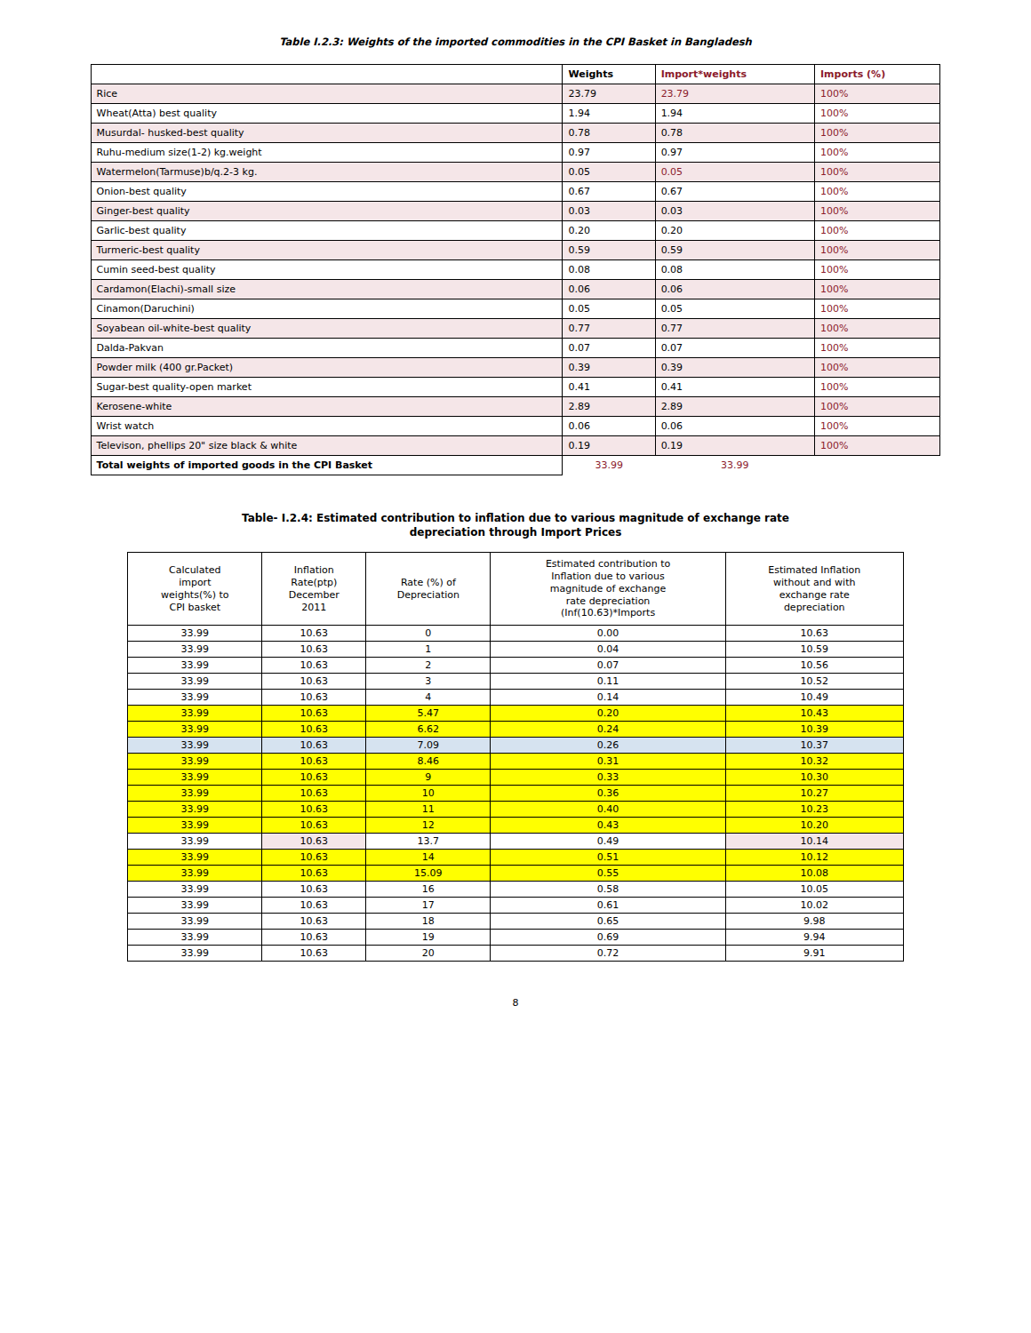Table I.2.3: Weights of the imported commodities in the CPI Basket in Bangladesh
| | Weights | Import*weights | Imports (%) |
| --- | --- | --- | --- |
| Rice | 23.79 | 23.79 | 100% |
| Wheat(Atta) best quality | 1.94 | 1.94 | 100% |
| Musurdal- husked-best quality | 0.78 | 0.78 | 100% |
| Ruhu-medium size(1-2) kg.weight | 0.97 | 0.97 | 100% |
| Watermelon(Tarmuse)b/q.2-3 kg. | 0.05 | 0.05 | 100% |
| Onion-best quality | 0.67 | 0.67 | 100% |
| Ginger-best quality | 0.03 | 0.03 | 100% |
| Garlic-best quality | 0.20 | 0.20 | 100% |
| Turmeric-best quality | 0.59 | 0.59 | 100% |
| Cumin seed-best quality | 0.08 | 0.08 | 100% |
| Cardamon(Elachi)-small size | 0.06 | 0.06 | 100% |
| Cinamon(Daruchini) | 0.05 | 0.05 | 100% |
| Soyabean oil-white-best quality | 0.77 | 0.77 | 100% |
| Dalda-Pakvan | 0.07 | 0.07 | 100% |
| Powder milk (400 gr.Packet) | 0.39 | 0.39 | 100% |
| Sugar-best quality-open market | 0.41 | 0.41 | 100% |
| Kerosene-white | 2.89 | 2.89 | 100% |
| Wrist watch | 0.06 | 0.06 | 100% |
| Televison, phellips 20" size black & white | 0.19 | 0.19 | 100% |
| Total weights of imported goods in the CPI Basket | 33.99 | 33.99 | |
Table- I.2.4: Estimated contribution to inflation due to various magnitude of exchange rate
depreciation through Import Prices
| Calculated import weights(%) to CPI basket | Inflation Rate(ptp) December 2011 | Rate (%) of Depreciation | Estimated contribution to Inflation due to various magnitude of exchange rate depreciation (Inf(10.63)*Imports | Estimated Inflation without and with exchange rate depreciation |
| --- | --- | --- | --- | --- |
| 33.99 | 10.63 | 0 | 0.00 | 10.63 |
| 33.99 | 10.63 | 1 | 0.04 | 10.59 |
| 33.99 | 10.63 | 2 | 0.07 | 10.56 |
| 33.99 | 10.63 | 3 | 0.11 | 10.52 |
| 33.99 | 10.63 | 4 | 0.14 | 10.49 |
| 33.99 | 10.63 | 5.47 | 0.20 | 10.43 |
| 33.99 | 10.63 | 6.62 | 0.24 | 10.39 |
| 33.99 | 10.63 | 7.09 | 0.26 | 10.37 |
| 33.99 | 10.63 | 8.46 | 0.31 | 10.32 |
| 33.99 | 10.63 | 9 | 0.33 | 10.30 |
| 33.99 | 10.63 | 10 | 0.36 | 10.27 |
| 33.99 | 10.63 | 11 | 0.40 | 10.23 |
| 33.99 | 10.63 | 12 | 0.43 | 10.20 |
| 33.99 | 10.63 | 13.7 | 0.49 | 10.14 |
| 33.99 | 10.63 | 14 | 0.51 | 10.12 |
| 33.99 | 10.63 | 15.09 | 0.55 | 10.08 |
| 33.99 | 10.63 | 16 | 0.58 | 10.05 |
| 33.99 | 10.63 | 17 | 0.61 | 10.02 |
| 33.99 | 10.63 | 18 | 0.65 | 9.98 |
| 33.99 | 10.63 | 19 | 0.69 | 9.94 |
| 33.99 | 10.63 | 20 | 0.72 | 9.91 |
8